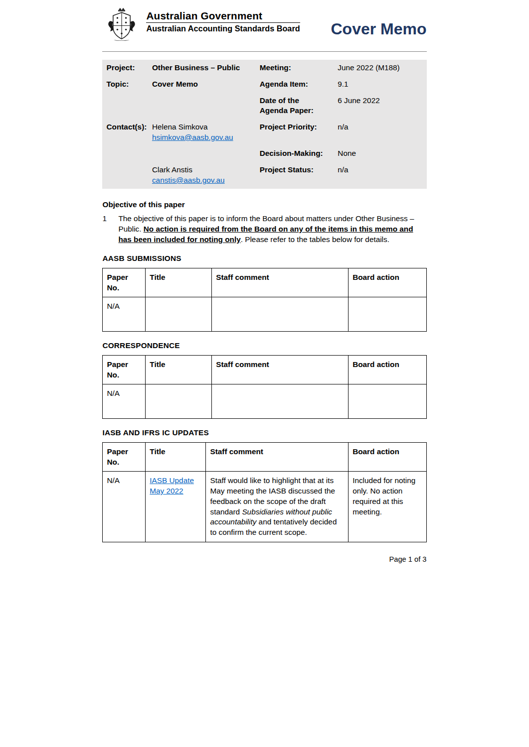Australian Government
Australian Accounting Standards Board
Cover Memo
| Project: | Other Business – Public | Meeting: | June 2022 (M188) |
| Topic: | Cover Memo | Agenda Item: | 9.1 |
| | | Date of the Agenda Paper: | 6 June 2022 |
| Contact(s): | Helena Simkova hsimkova@aasb.gov.au | Project Priority: | n/a |
| | | Decision-Making: | None |
| | Clark Anstis canstis@aasb.gov.au | Project Status: | n/a |
Objective of this paper
1
The objective of this paper is to inform the Board about matters under Other Business – Public. No action is required from the Board on any of the items in this memo and has been included for noting only. Please refer to the tables below for details.
AASB SUBMISSIONS
| Paper No. | Title | Staff comment | Board action |
| --- | --- | --- | --- |
| N/A | | | |
CORRESPONDENCE
| Paper No. | Title | Staff comment | Board action |
| --- | --- | --- | --- |
| N/A | | | |
IASB AND IFRS IC UPDATES
| Paper No. | Title | Staff comment | Board action |
| --- | --- | --- | --- |
| N/A | IASB Update May 2022 | Staff would like to highlight that at its May meeting the IASB discussed the feedback on the scope of the draft standard Subsidiaries without public accountability and tentatively decided to confirm the current scope. | Included for noting only. No action required at this meeting. |
Page 1 of 3